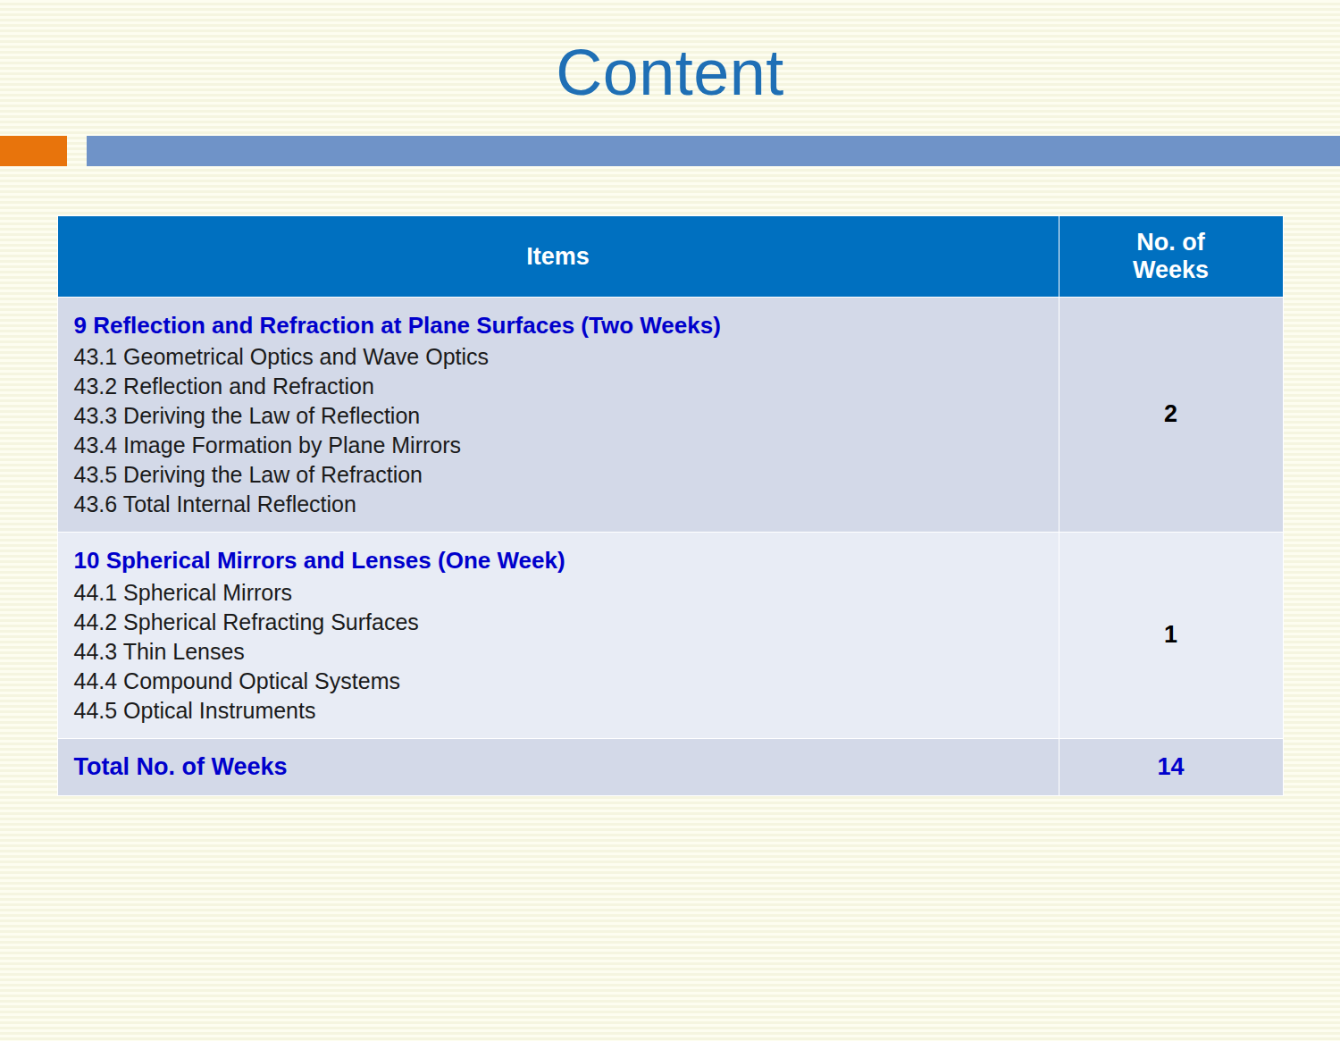Content
| Items | No. of Weeks |
| --- | --- |
| 9 Reflection and Refraction at Plane Surfaces (Two Weeks) 43.1 Geometrical Optics and Wave Optics 43.2 Reflection and Refraction 43.3 Deriving the Law of Reflection 43.4 Image Formation by Plane Mirrors 43.5 Deriving the Law of Refraction 43.6 Total Internal Reflection | 2 |
| 10 Spherical Mirrors and Lenses (One Week) 44.1 Spherical Mirrors 44.2 Spherical Refracting Surfaces 44.3 Thin Lenses 44.4 Compound Optical Systems 44.5 Optical Instruments | 1 |
| Total No. of Weeks | 14 |